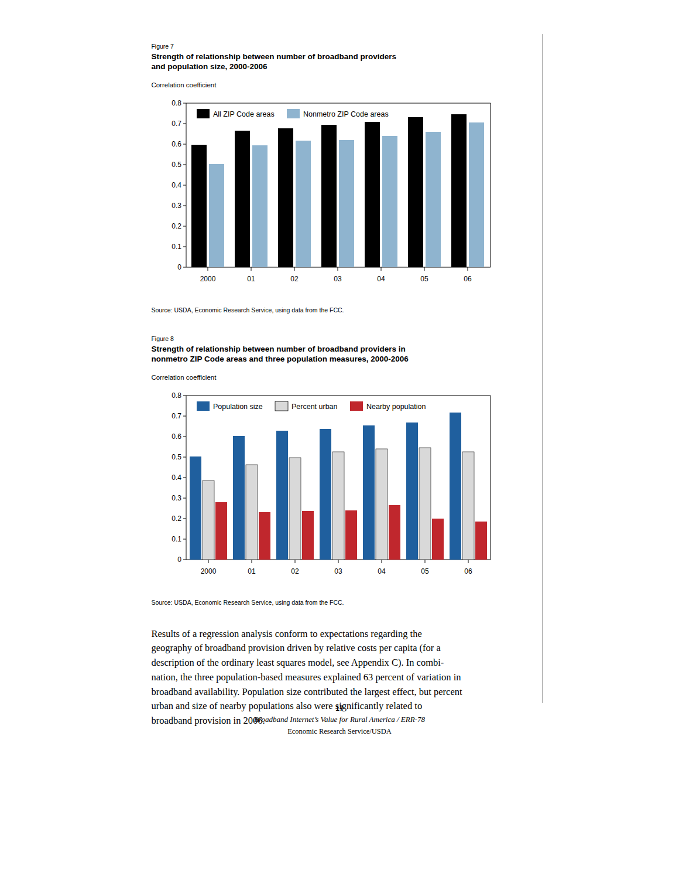Figure 7
Strength of relationship between number of broadband providers
and population size, 2000-2006
Correlation coefficient
0.8 0.7 0.6 0.5 0.4 0.3 0.2 0.1 0 All ZIP Code areas Nonmetro ZIP Code areas 2000 01 02 03 04 05 06
Source: USDA, Economic Research Service, using data from the FCC.
Figure 8
Strength of relationship between number of broadband providers in
nonmetro ZIP Code areas and three population measures, 2000-2006
Correlation coefficient
0.8 0.7 0.6 0.5 0.4 0.3 0.2 0.1 0 Population size Percent urban Nearby population 2000 01 02 03 04 05 06
Source: USDA, Economic Research Service, using data from the FCC.
Results of a regression analysis conform to expectations regarding the geography of broadband provision driven by relative costs per capita (for a description of the ordinary least squares model, see Appendix C). In combi- nation, the three population-based measures explained 63 percent of variation in broadband availability. Population size contributed the largest effect, but percent urban and size of nearby populations also were significantly related to broadband provision in 2006.
17
Broadband Internet’s Value for Rural America / ERR-78
Economic Research Service/USDA